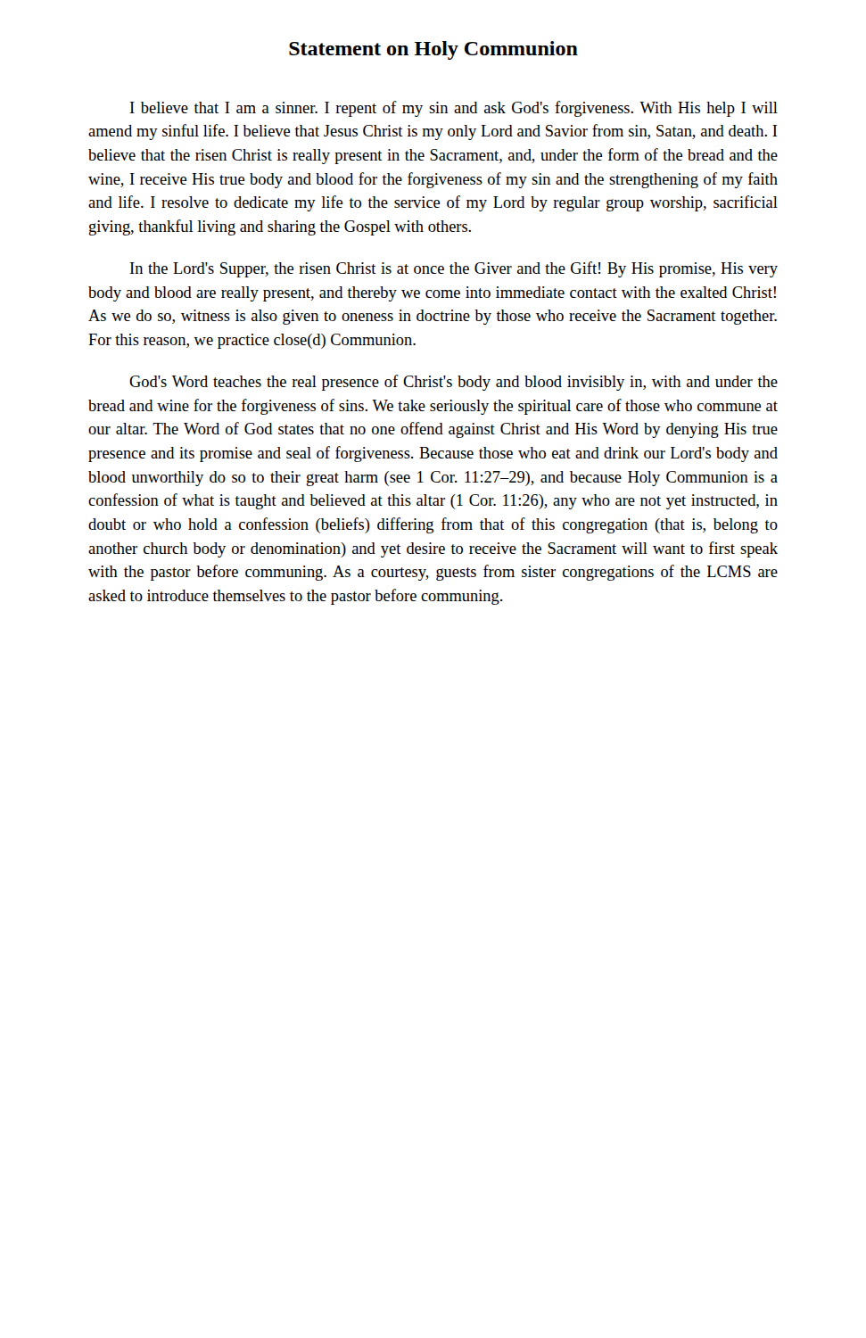Statement on Holy Communion
I believe that I am a sinner. I repent of my sin and ask God's forgiveness. With His help I will amend my sinful life. I believe that Jesus Christ is my only Lord and Savior from sin, Satan, and death. I believe that the risen Christ is really present in the Sacrament, and, under the form of the bread and the wine, I receive His true body and blood for the forgiveness of my sin and the strengthening of my faith and life. I resolve to dedicate my life to the service of my Lord by regular group worship, sacrificial giving, thankful living and sharing the Gospel with others.
In the Lord's Supper, the risen Christ is at once the Giver and the Gift! By His promise, His very body and blood are really present, and thereby we come into immediate contact with the exalted Christ! As we do so, witness is also given to oneness in doctrine by those who receive the Sacrament together. For this reason, we practice close(d) Communion.
God's Word teaches the real presence of Christ's body and blood invisibly in, with and under the bread and wine for the forgiveness of sins. We take seriously the spiritual care of those who commune at our altar. The Word of God states that no one offend against Christ and His Word by denying His true presence and its promise and seal of forgiveness. Because those who eat and drink our Lord's body and blood unworthily do so to their great harm (see 1 Cor. 11:27–29), and because Holy Communion is a confession of what is taught and believed at this altar (1 Cor. 11:26), any who are not yet instructed, in doubt or who hold a confession (beliefs) differing from that of this congregation (that is, belong to another church body or denomination) and yet desire to receive the Sacrament will want to first speak with the pastor before communing. As a courtesy, guests from sister congregations of the LCMS are asked to introduce themselves to the pastor before communing.